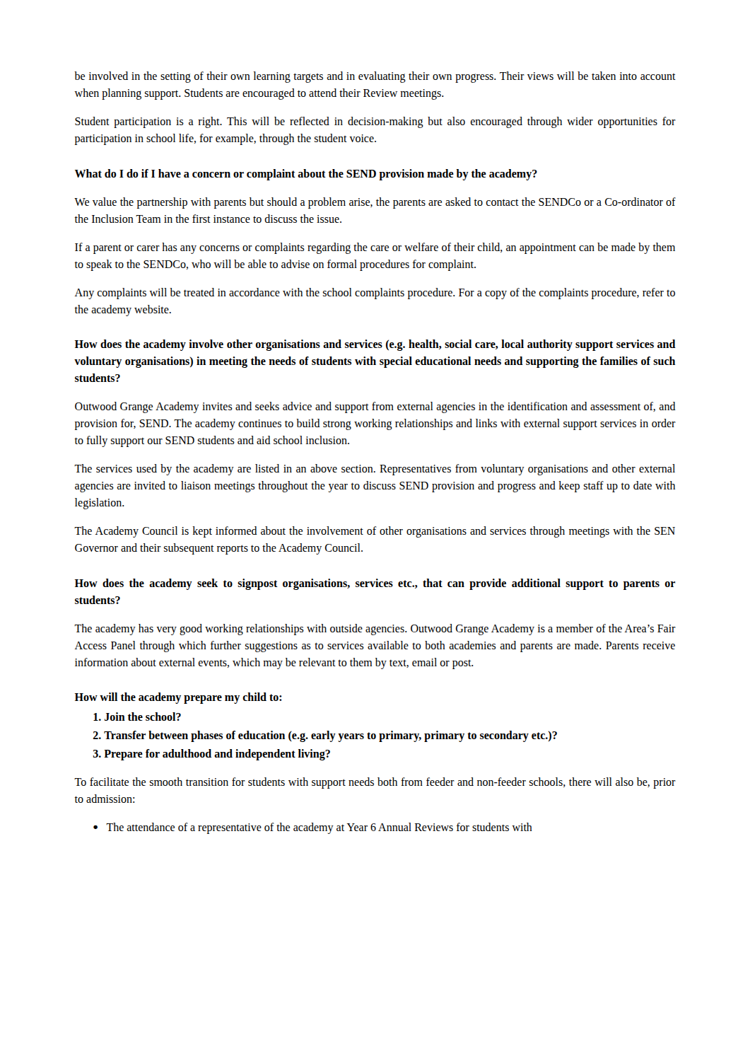be involved in the setting of their own learning targets and in evaluating their own progress. Their views will be taken into account when planning support. Students are encouraged to attend their Review meetings.
Student participation is a right. This will be reflected in decision-making but also encouraged through wider opportunities for participation in school life, for example, through the student voice.
What do I do if I have a concern or complaint about the SEND provision made by the academy?
We value the partnership with parents but should a problem arise, the parents are asked to contact the SENDCo or a Co-ordinator of the Inclusion Team in the first instance to discuss the issue.
If a parent or carer has any concerns or complaints regarding the care or welfare of their child, an appointment can be made by them to speak to the SENDCo, who will be able to advise on formal procedures for complaint.
Any complaints will be treated in accordance with the school complaints procedure. For a copy of the complaints procedure, refer to the academy website.
How does the academy involve other organisations and services (e.g. health, social care, local authority support services and voluntary organisations) in meeting the needs of students with special educational needs and supporting the families of such students?
Outwood Grange Academy invites and seeks advice and support from external agencies in the identification and assessment of, and provision for, SEND. The academy continues to build strong working relationships and links with external support services in order to fully support our SEND students and aid school inclusion.
The services used by the academy are listed in an above section. Representatives from voluntary organisations and other external agencies are invited to liaison meetings throughout the year to discuss SEND provision and progress and keep staff up to date with legislation.
The Academy Council is kept informed about the involvement of other organisations and services through meetings with the SEN Governor and their subsequent reports to the Academy Council.
How does the academy seek to signpost organisations, services etc., that can provide additional support to parents or students?
The academy has very good working relationships with outside agencies. Outwood Grange Academy is a member of the Area’s Fair Access Panel through which further suggestions as to services available to both academies and parents are made. Parents receive information about external events, which may be relevant to them by text, email or post.
How will the academy prepare my child to:
Join the school?
Transfer between phases of education (e.g. early years to primary, primary to secondary etc.)?
Prepare for adulthood and independent living?
To facilitate the smooth transition for students with support needs both from feeder and non-feeder schools, there will also be, prior to admission:
The attendance of a representative of the academy at Year 6 Annual Reviews for students with